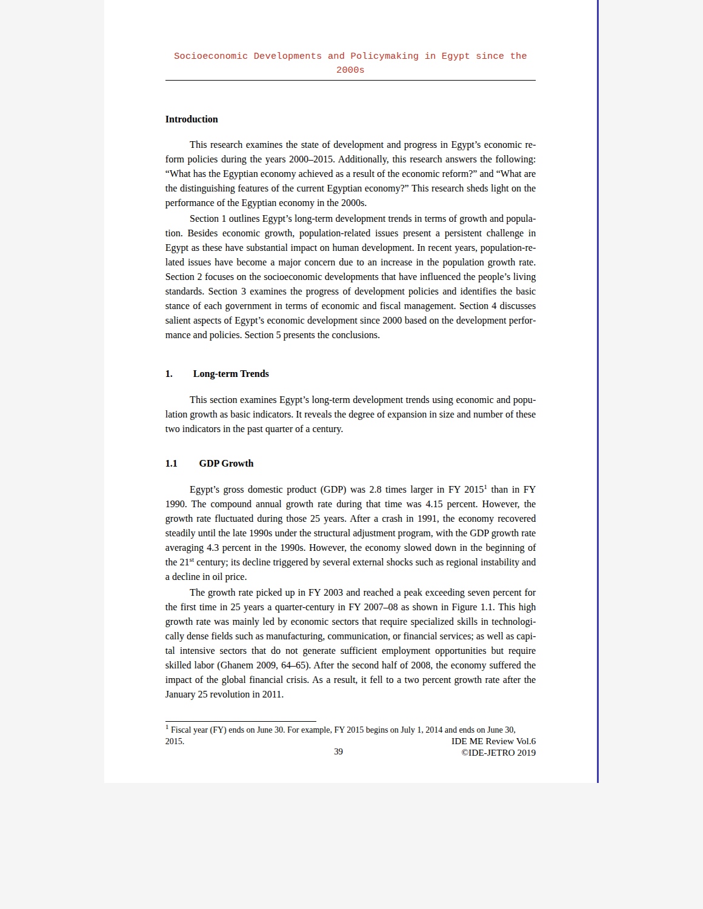Socioeconomic Developments and Policymaking in Egypt since the 2000s
Introduction
This research examines the state of development and progress in Egypt’s economic reform policies during the years 2000–2015. Additionally, this research answers the following: “What has the Egyptian economy achieved as a result of the economic reform?” and “What are the distinguishing features of the current Egyptian economy?” This research sheds light on the performance of the Egyptian economy in the 2000s.
Section 1 outlines Egypt’s long-term development trends in terms of growth and population. Besides economic growth, population-related issues present a persistent challenge in Egypt as these have substantial impact on human development. In recent years, population-related issues have become a major concern due to an increase in the population growth rate. Section 2 focuses on the socioeconomic developments that have influenced the people’s living standards. Section 3 examines the progress of development policies and identifies the basic stance of each government in terms of economic and fiscal management. Section 4 discusses salient aspects of Egypt’s economic development since 2000 based on the development performance and policies. Section 5 presents the conclusions.
1. Long-term Trends
This section examines Egypt’s long-term development trends using economic and population growth as basic indicators. It reveals the degree of expansion in size and number of these two indicators in the past quarter of a century.
1.1 GDP Growth
Egypt’s gross domestic product (GDP) was 2.8 times larger in FY 20151 than in FY 1990. The compound annual growth rate during that time was 4.15 percent. However, the growth rate fluctuated during those 25 years. After a crash in 1991, the economy recovered steadily until the late 1990s under the structural adjustment program, with the GDP growth rate averaging 4.3 percent in the 1990s. However, the economy slowed down in the beginning of the 21st century; its decline triggered by several external shocks such as regional instability and a decline in oil price.
The growth rate picked up in FY 2003 and reached a peak exceeding seven percent for the first time in 25 years a quarter-century in FY 2007–08 as shown in Figure 1.1. This high growth rate was mainly led by economic sectors that require specialized skills in technologically dense fields such as manufacturing, communication, or financial services; as well as capital intensive sectors that do not generate sufficient employment opportunities but require skilled labor (Ghanem 2009, 64–65). After the second half of 2008, the economy suffered the impact of the global financial crisis. As a result, it fell to a two percent growth rate after the January 25 revolution in 2011.
1 Fiscal year (FY) ends on June 30. For example, FY 2015 begins on July 1, 2014 and ends on June 30, 2015.
39
IDE ME Review Vol.6
©IDE-JETRO 2019